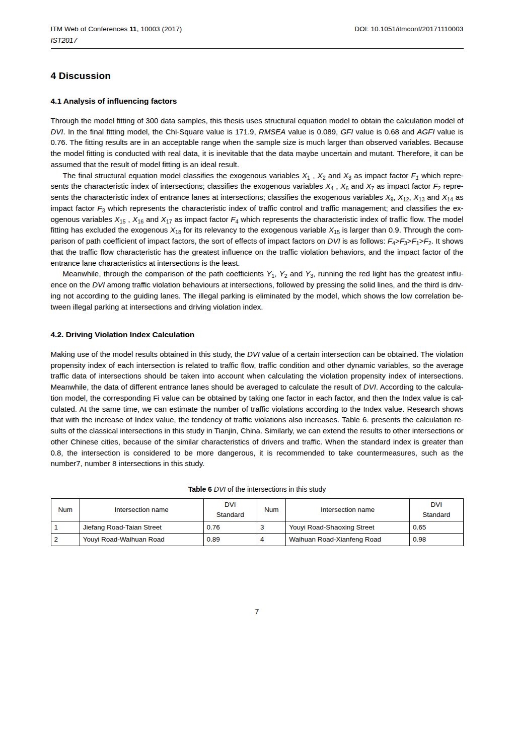ITM Web of Conferences 11, 10003 (2017)
DOI: 10.1051/itmconf/20171110003
IST2017
4 Discussion
4.1 Analysis of influencing factors
Through the model fitting of 300 data samples, this thesis uses structural equation model to obtain the calculation model of DVI. In the final fitting model, the Chi-Square value is 171.9, RMSEA value is 0.089, GFI value is 0.68 and AGFI value is 0.76. The fitting results are in an acceptable range when the sample size is much larger than observed variables. Because the model fitting is conducted with real data, it is inevitable that the data maybe uncertain and mutant. Therefore, it can be assumed that the result of model fitting is an ideal result.
The final structural equation model classifies the exogenous variables X1 , X2 and X3 as impact factor F1 which represents the characteristic index of intersections; classifies the exogenous variables X4 , X6 and X7 as impact factor F2 represents the characteristic index of entrance lanes at intersections; classifies the exogenous variables X9, X12, X13 and X14 as impact factor F3 which represents the characteristic index of traffic control and traffic management; and classifies the exogenous variables X15 , X16 and X17 as impact factor F4 which represents the characteristic index of traffic flow. The model fitting has excluded the exogenous X18 for its relevancy to the exogenous variable X15 is larger than 0.9. Through the comparison of path coefficient of impact factors, the sort of effects of impact factors on DVI is as follows: F4>F3>F1>F2. It shows that the traffic flow characteristic has the greatest influence on the traffic violation behaviors, and the impact factor of the entrance lane characteristics at intersections is the least.
Meanwhile, through the comparison of the path coefficients Y1, Y2 and Y3, running the red light has the greatest influence on the DVI among traffic violation behaviours at intersections, followed by pressing the solid lines, and the third is driving not according to the guiding lanes. The illegal parking is eliminated by the model, which shows the low correlation between illegal parking at intersections and driving violation index.
4.2. Driving Violation Index Calculation
Making use of the model results obtained in this study, the DVI value of a certain intersection can be obtained. The violation propensity index of each intersection is related to traffic flow, traffic condition and other dynamic variables, so the average traffic data of intersections should be taken into account when calculating the violation propensity index of intersections. Meanwhile, the data of different entrance lanes should be averaged to calculate the result of DVI. According to the calculation model, the corresponding Fi value can be obtained by taking one factor in each factor, and then the Index value is calculated. At the same time, we can estimate the number of traffic violations according to the Index value. Research shows that with the increase of Index value, the tendency of traffic violations also increases. Table 6. presents the calculation results of the classical intersections in this study in Tianjin, China. Similarly, we can extend the results to other intersections or other Chinese cities, because of the similar characteristics of drivers and traffic. When the standard index is greater than 0.8, the intersection is considered to be more dangerous, it is recommended to take countermeasures, such as the number7, number 8 intersections in this study.
Table 6 DVI of the intersections in this study
| Num | Intersection name | DVI Standard | Num | Intersection name | DVI Standard |
| --- | --- | --- | --- | --- | --- |
| 1 | Jiefang Road-Taian Street | 0.76 | 3 | Youyi Road-Shaoxing Street | 0.65 |
| 2 | Youyi Road-Waihuan Road | 0.89 | 4 | Waihuan Road-Xianfeng Road | 0.98 |
7